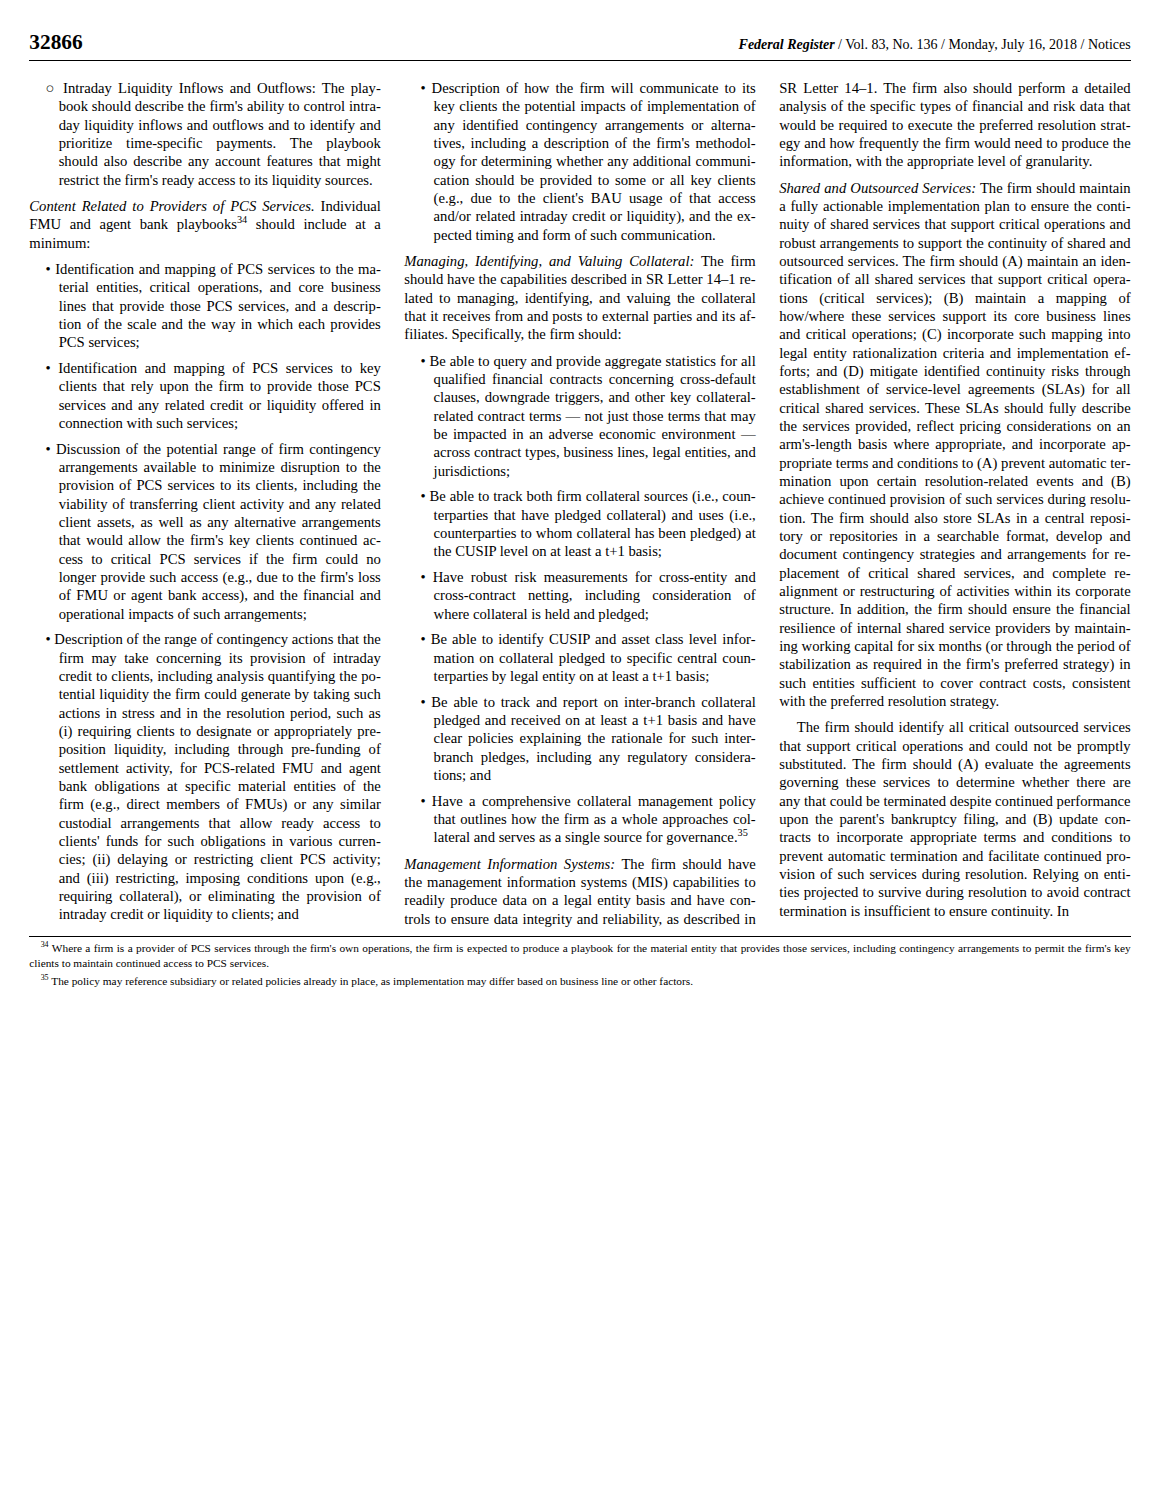32866 Federal Register / Vol. 83, No. 136 / Monday, July 16, 2018 / Notices
Intraday Liquidity Inflows and Outflows: The playbook should describe the firm's ability to control intraday liquidity inflows and outflows and to identify and prioritize time-specific payments. The playbook should also describe any account features that might restrict the firm's ready access to its liquidity sources.
Content Related to Providers of PCS Services. Individual FMU and agent bank playbooks34 should include at a minimum:
Identification and mapping of PCS services to the material entities, critical operations, and core business lines that provide those PCS services, and a description of the scale and the way in which each provides PCS services;
Identification and mapping of PCS services to key clients that rely upon the firm to provide those PCS services and any related credit or liquidity offered in connection with such services;
Discussion of the potential range of firm contingency arrangements available to minimize disruption to the provision of PCS services to its clients, including the viability of transferring client activity and any related client assets, as well as any alternative arrangements that would allow the firm's key clients continued access to critical PCS services if the firm could no longer provide such access (e.g., due to the firm's loss of FMU or agent bank access), and the financial and operational impacts of such arrangements;
Description of the range of contingency actions that the firm may take concerning its provision of intraday credit to clients, including analysis quantifying the potential liquidity the firm could generate by taking such actions in stress and in the resolution period, such as (i) requiring clients to designate or appropriately pre-position liquidity, including through pre-funding of settlement activity, for PCS-related FMU and agent bank obligations at specific material entities of the firm (e.g., direct members of FMUs) or any similar custodial arrangements that allow ready access to clients' funds for such obligations in various currencies; (ii) delaying or restricting client PCS activity; and (iii) restricting, imposing conditions upon (e.g., requiring collateral), or eliminating the provision of intraday credit or liquidity to clients; and
Description of how the firm will communicate to its key clients the potential impacts of implementation of any identified contingency arrangements or alternatives, including a description of the firm's methodology for determining whether any additional communication should be provided to some or all key clients (e.g., due to the client's BAU usage of that access and/or related intraday credit or liquidity), and the expected timing and form of such communication.
Managing, Identifying, and Valuing Collateral: The firm should have the capabilities described in SR Letter 14–1 related to managing, identifying, and valuing the collateral that it receives from and posts to external parties and its affiliates. Specifically, the firm should:
Be able to query and provide aggregate statistics for all qualified financial contracts concerning cross-default clauses, downgrade triggers, and other key collateral-related contract terms — not just those terms that may be impacted in an adverse economic environment — across contract types, business lines, legal entities, and jurisdictions;
Be able to track both firm collateral sources (i.e., counterparties that have pledged collateral) and uses (i.e., counterparties to whom collateral has been pledged) at the CUSIP level on at least a t+1 basis;
Have robust risk measurements for cross-entity and cross-contract netting, including consideration of where collateral is held and pledged;
Be able to identify CUSIP and asset class level information on collateral pledged to specific central counterparties by legal entity on at least a t+1 basis;
Be able to track and report on inter-branch collateral pledged and received on at least a t+1 basis and have clear policies explaining the rationale for such inter-branch pledges, including any regulatory considerations; and
Have a comprehensive collateral management policy that outlines how the firm as a whole approaches collateral and serves as a single source for governance.35
Management Information Systems: The firm should have the management information systems (MIS) capabilities to readily produce data on a legal entity basis and have controls to ensure data integrity and reliability, as described in SR Letter 14–1. The firm also should perform a detailed analysis of the specific types of financial and risk data that would be required to execute the preferred resolution strategy and how frequently the firm would need to produce the information, with the appropriate level of granularity.
Shared and Outsourced Services: The firm should maintain a fully actionable implementation plan to ensure the continuity of shared services that support critical operations and robust arrangements to support the continuity of shared and outsourced services. The firm should (A) maintain an identification of all shared services that support critical operations (critical services); (B) maintain a mapping of how/where these services support its core business lines and critical operations; (C) incorporate such mapping into legal entity rationalization criteria and implementation efforts; and (D) mitigate identified continuity risks through establishment of service-level agreements (SLAs) for all critical shared services. These SLAs should fully describe the services provided, reflect pricing considerations on an arm's-length basis where appropriate, and incorporate appropriate terms and conditions to (A) prevent automatic termination upon certain resolution-related events and (B) achieve continued provision of such services during resolution. The firm should also store SLAs in a central repository or repositories in a searchable format, develop and document contingency strategies and arrangements for replacement of critical shared services, and complete re-alignment or restructuring of activities within its corporate structure. In addition, the firm should ensure the financial resilience of internal shared service providers by maintaining working capital for six months (or through the period of stabilization as required in the firm's preferred strategy) in such entities sufficient to cover contract costs, consistent with the preferred resolution strategy.
The firm should identify all critical outsourced services that support critical operations and could not be promptly substituted. The firm should (A) evaluate the agreements governing these services to determine whether there are any that could be terminated despite continued performance upon the parent's bankruptcy filing, and (B) update contracts to incorporate appropriate terms and conditions to prevent automatic termination and facilitate continued provision of such services during resolution. Relying on entities projected to survive during resolution to avoid contract termination is insufficient to ensure continuity. In
34 Where a firm is a provider of PCS services through the firm's own operations, the firm is expected to produce a playbook for the material entity that provides those services, including contingency arrangements to permit the firm's key clients to maintain continued access to PCS services.
35 The policy may reference subsidiary or related policies already in place, as implementation may differ based on business line or other factors.